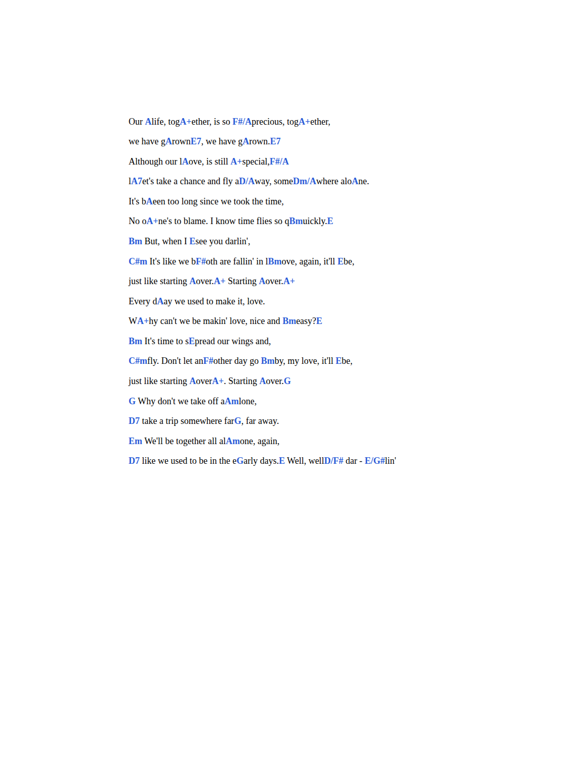Our Alife, togA+ether, is so F#/Aprecious, togA+ether,
we have gArownE7, we have gArown.E7
Although our lAove, is still A+special,F#/A
lA7et's take a chance and fly aD/Away, someDm/Awhere aloAne.
It's bAeen too long since we took the time,
No oA+ne's to blame. I know time flies so qBmuickly.E
Bm But, when I Esee you darlin',
C#m It's like we bF#oth are fallin' in lBmove, again, it'll Ebe,
just like starting Aover.A+ Starting Aover.A+
Every dAay we used to make it, love.
WA+hy can't we be makin' love, nice and Bmeasy?E
Bm It's time to sEpread our wings and,
C#mfly. Don't let anF#other day go Bmby, my love, it'll Ebe,
just like starting AoverA+. Starting Aover.G
G Why don't we take off aAmlone,
D7 take a trip somewhere farG, far away.
Em We'll be together all alAmone, again,
D7 like we used to be in the eGarly days.E Well, wellD/F# dar - E/G#lin'